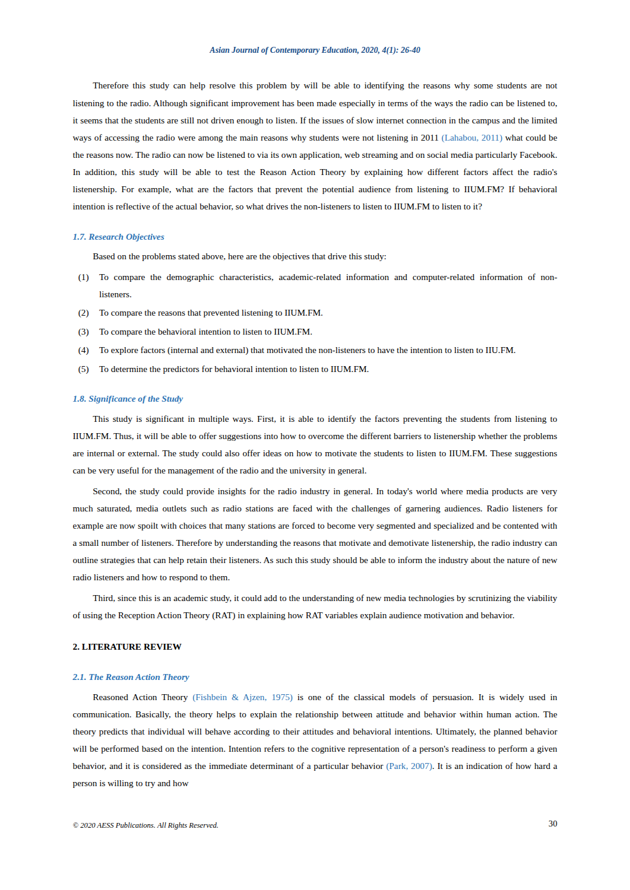Asian Journal of Contemporary Education, 2020, 4(1): 26-40
Therefore this study can help resolve this problem by will be able to identifying the reasons why some students are not listening to the radio. Although significant improvement has been made especially in terms of the ways the radio can be listened to, it seems that the students are still not driven enough to listen. If the issues of slow internet connection in the campus and the limited ways of accessing the radio were among the main reasons why students were not listening in 2011 (Lahabou, 2011) what could be the reasons now. The radio can now be listened to via its own application, web streaming and on social media particularly Facebook. In addition, this study will be able to test the Reason Action Theory by explaining how different factors affect the radio's listenership. For example, what are the factors that prevent the potential audience from listening to IIUM.FM? If behavioral intention is reflective of the actual behavior, so what drives the non-listeners to listen to IIUM.FM to listen to it?
1.7. Research Objectives
Based on the problems stated above, here are the objectives that drive this study:
To compare the demographic characteristics, academic-related information and computer-related information of non-listeners.
To compare the reasons that prevented listening to IIUM.FM.
To compare the behavioral intention to listen to IIUM.FM.
To explore factors (internal and external) that motivated the non-listeners to have the intention to listen to IIU.FM.
To determine the predictors for behavioral intention to listen to IIUM.FM.
1.8. Significance of the Study
This study is significant in multiple ways. First, it is able to identify the factors preventing the students from listening to IIUM.FM. Thus, it will be able to offer suggestions into how to overcome the different barriers to listenership whether the problems are internal or external. The study could also offer ideas on how to motivate the students to listen to IIUM.FM. These suggestions can be very useful for the management of the radio and the university in general.
Second, the study could provide insights for the radio industry in general. In today's world where media products are very much saturated, media outlets such as radio stations are faced with the challenges of garnering audiences. Radio listeners for example are now spoilt with choices that many stations are forced to become very segmented and specialized and be contented with a small number of listeners. Therefore by understanding the reasons that motivate and demotivate listenership, the radio industry can outline strategies that can help retain their listeners. As such this study should be able to inform the industry about the nature of new radio listeners and how to respond to them.
Third, since this is an academic study, it could add to the understanding of new media technologies by scrutinizing the viability of using the Reception Action Theory (RAT) in explaining how RAT variables explain audience motivation and behavior.
2. LITERATURE REVIEW
2.1. The Reason Action Theory
Reasoned Action Theory (Fishbein & Ajzen, 1975) is one of the classical models of persuasion. It is widely used in communication. Basically, the theory helps to explain the relationship between attitude and behavior within human action. The theory predicts that individual will behave according to their attitudes and behavioral intentions. Ultimately, the planned behavior will be performed based on the intention. Intention refers to the cognitive representation of a person's readiness to perform a given behavior, and it is considered as the immediate determinant of a particular behavior (Park, 2007). It is an indication of how hard a person is willing to try and how
© 2020 AESS Publications. All Rights Reserved. 30